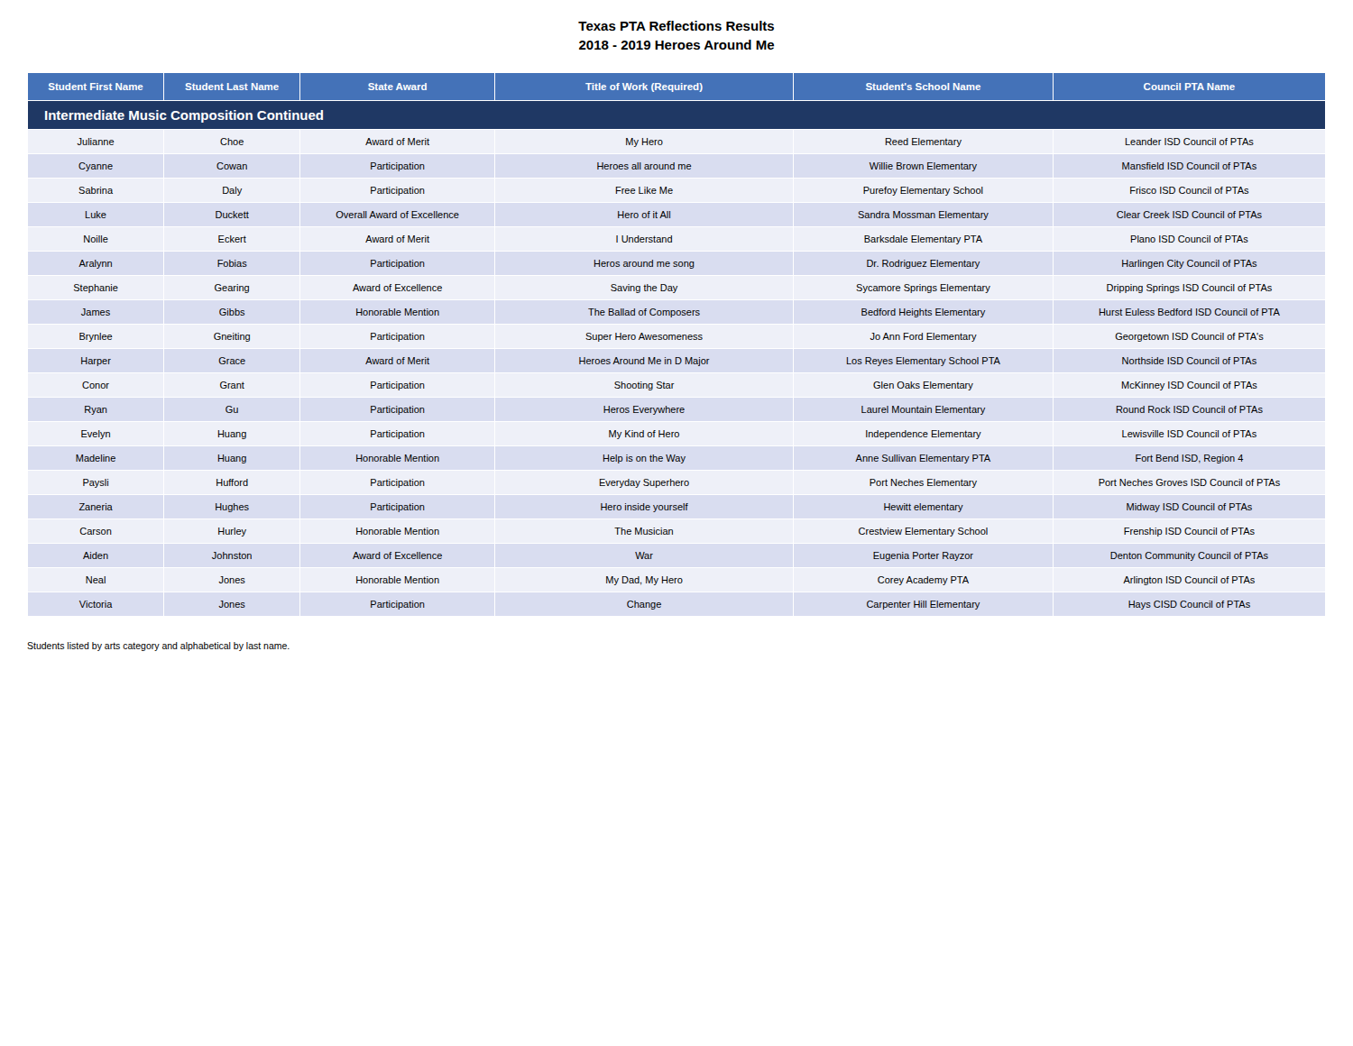Texas PTA Reflections Results
2018 - 2019 Heroes Around Me
| Student First Name | Student Last Name | State Award | Title of Work (Required) | Student's School Name | Council PTA Name |
| --- | --- | --- | --- | --- | --- |
| Intermediate Music Composition Continued |
| Julianne | Choe | Award of Merit | My Hero | Reed Elementary | Leander ISD Council of PTAs |
| Cyanne | Cowan | Participation | Heroes all around me | Willie Brown Elementary | Mansfield ISD Council of PTAs |
| Sabrina | Daly | Participation | Free Like Me | Purefoy Elementary School | Frisco ISD Council of PTAs |
| Luke | Duckett | Overall Award of Excellence | Hero of it All | Sandra Mossman Elementary | Clear Creek ISD Council of PTAs |
| Noille | Eckert | Award of Merit | I Understand | Barksdale Elementary PTA | Plano ISD Council of PTAs |
| Aralynn | Fobias | Participation | Heros around me song | Dr. Rodriguez Elementary | Harlingen City Council of PTAs |
| Stephanie | Gearing | Award of Excellence | Saving the Day | Sycamore Springs Elementary | Dripping Springs ISD Council of PTAs |
| James | Gibbs | Honorable Mention | The Ballad of Composers | Bedford Heights Elementary | Hurst Euless Bedford ISD Council of PTA |
| Brynlee | Gneiting | Participation | Super Hero Awesomeness | Jo Ann Ford Elementary | Georgetown ISD Council of PTA's |
| Harper | Grace | Award of Merit | Heroes Around Me in D Major | Los Reyes Elementary School PTA | Northside ISD Council of PTAs |
| Conor | Grant | Participation | Shooting Star | Glen Oaks Elementary | McKinney ISD Council of PTAs |
| Ryan | Gu | Participation | Heros Everywhere | Laurel Mountain Elementary | Round Rock ISD Council of PTAs |
| Evelyn | Huang | Participation | My Kind of Hero | Independence Elementary | Lewisville ISD Council of PTAs |
| Madeline | Huang | Honorable Mention | Help is on the Way | Anne Sullivan Elementary PTA | Fort Bend ISD, Region 4 |
| Paysli | Hufford | Participation | Everyday Superhero | Port Neches Elementary | Port Neches Groves ISD Council of PTAs |
| Zaneria | Hughes | Participation | Hero inside yourself | Hewitt elementary | Midway ISD Council of PTAs |
| Carson | Hurley | Honorable Mention | The Musician | Crestview Elementary School | Frenship ISD Council of PTAs |
| Aiden | Johnston | Award of Excellence | War | Eugenia Porter Rayzor | Denton Community Council of PTAs |
| Neal | Jones | Honorable Mention | My Dad, My Hero | Corey Academy PTA | Arlington ISD Council of PTAs |
| Victoria | Jones | Participation | Change | Carpenter Hill Elementary | Hays CISD Council of PTAs |
Students listed by arts category and alphabetical by last name.